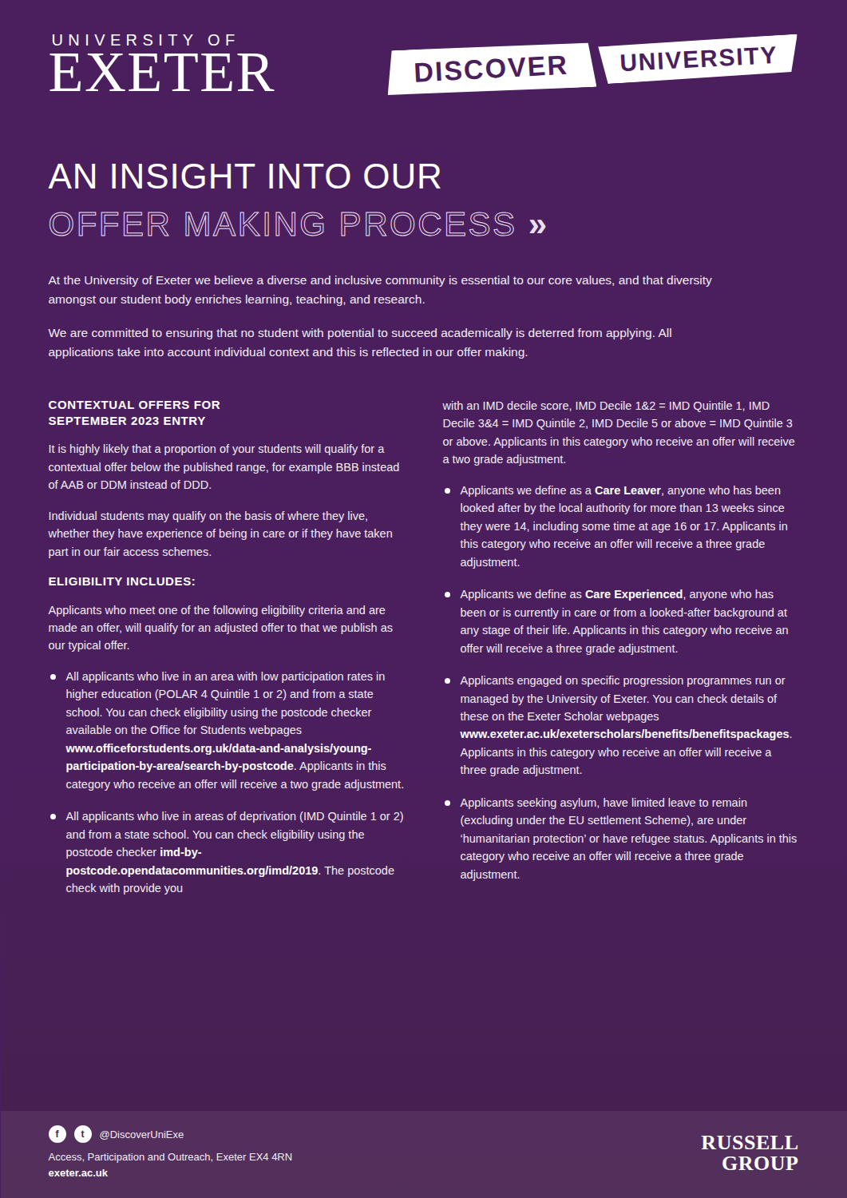UNIVERSITY OF EXETER
DISCOVER
UNIVERSITY
AN INSIGHT INTO OUR OFFER MAKING PROCESS »
At the University of Exeter we believe a diverse and inclusive community is essential to our core values, and that diversity amongst our student body enriches learning, teaching, and research.
We are committed to ensuring that no student with potential to succeed academically is deterred from applying. All applications take into account individual context and this is reflected in our offer making.
CONTEXTUAL OFFERS FOR
SEPTEMBER 2023 ENTRY
It is highly likely that a proportion of your students will qualify for a contextual offer below the published range, for example BBB instead of AAB or DDM instead of DDD.
Individual students may qualify on the basis of where they live, whether they have experience of being in care or if they have taken part in our fair access schemes.
ELIGIBILITY INCLUDES:
Applicants who meet one of the following eligibility criteria and are made an offer, will qualify for an adjusted offer to that we publish as our typical offer.
All applicants who live in an area with low participation rates in higher education (POLAR 4 Quintile 1 or 2) and from a state school. You can check eligibility using the postcode checker available on the Office for Students webpages www.officeforstudents.org.uk/data-and-analysis/young-participation-by-area/search-by-postcode. Applicants in this category who receive an offer will receive a two grade adjustment.
All applicants who live in areas of deprivation (IMD Quintile 1 or 2) and from a state school. You can check eligibility using the postcode checker imd-by-postcode.opendatacommunities.org/imd/2019. The postcode check with provide you
with an IMD decile score, IMD Decile 1&2 = IMD Quintile 1, IMD Decile 3&4 = IMD Quintile 2, IMD Decile 5 or above = IMD Quintile 3 or above. Applicants in this category who receive an offer will receive a two grade adjustment.
Applicants we define as a Care Leaver, anyone who has been looked after by the local authority for more than 13 weeks since they were 14, including some time at age 16 or 17. Applicants in this category who receive an offer will receive a three grade adjustment.
Applicants we define as Care Experienced, anyone who has been or is currently in care or from a looked-after background at any stage of their life. Applicants in this category who receive an offer will receive a three grade adjustment.
Applicants engaged on specific progression programmes run or managed by the University of Exeter. You can check details of these on the Exeter Scholar webpages www.exeter.ac.uk/exeterscholars/benefits/benefitspackages. Applicants in this category who receive an offer will receive a three grade adjustment.
Applicants seeking asylum, have limited leave to remain (excluding under the EU settlement Scheme), are under ‘humanitarian protection’ or have refugee status. Applicants in this category who receive an offer will receive a three grade adjustment.
f t @DiscoverUniExe
Access, Participation and Outreach, Exeter EX4 4RN
exeter.ac.uk
RUSSELL GROUP